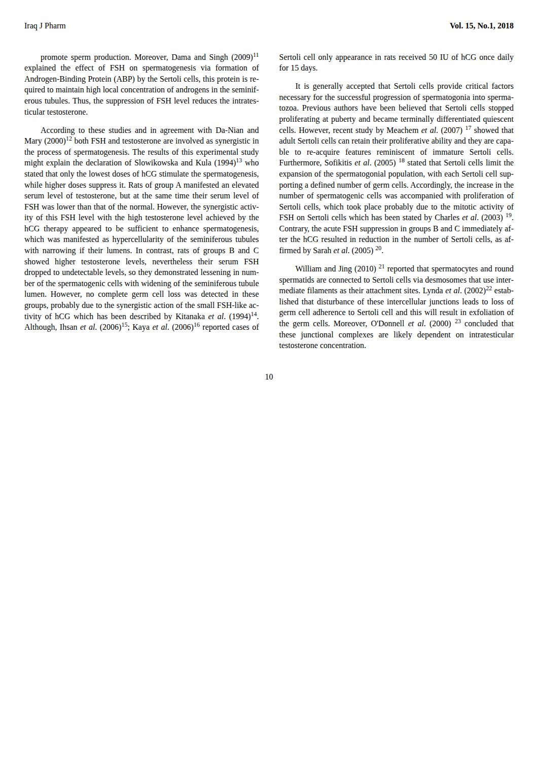Iraq J Pharm Vol. 15, No.1, 2018
promote sperm production. Moreover, Dama and Singh (2009)11 explained the effect of FSH on spermatogenesis via formation of Androgen-Binding Protein (ABP) by the Sertoli cells, this protein is required to maintain high local concentration of androgens in the seminiferous tubules. Thus, the suppression of FSH level reduces the intratesticular testosterone.
According to these studies and in agreement with Da-Nian and Mary (2000)12 both FSH and testosterone are involved as synergistic in the process of spermatogenesis. The results of this experimental study might explain the declaration of Slowikowska and Kula (1994)13 who stated that only the lowest doses of hCG stimulate the spermatogenesis, while higher doses suppress it. Rats of group A manifested an elevated serum level of testosterone, but at the same time their serum level of FSH was lower than that of the normal. However, the synergistic activity of this FSH level with the high testosterone level achieved by the hCG therapy appeared to be sufficient to enhance spermatogenesis, which was manifested as hypercellularity of the seminiferous tubules with narrowing if their lumens. In contrast, rats of groups B and C showed higher testosterone levels, nevertheless their serum FSH dropped to undetectable levels, so they demonstrated lessening in number of the spermatogenic cells with widening of the seminiferous tubule lumen. However, no complete germ cell loss was detected in these groups, probably due to the synergistic action of the small FSH-like activity of hCG which has been described by Kitanaka et al. (1994)14. Although, Ihsan et al. (2006)15; Kaya et al. (2006)16 reported cases of Sertoli cell only appearance in rats received 50 IU of hCG once daily for 15 days.
It is generally accepted that Sertoli cells provide critical factors necessary for the successful progression of spermatogonia into spermatozoa. Previous authors have been believed that Sertoli cells stopped proliferating at puberty and became terminally differentiated quiescent cells. However, recent study by Meachem et al. (2007) 17 showed that adult Sertoli cells can retain their proliferative ability and they are capable to re-acquire features reminiscent of immature Sertoli cells. Furthermore, Sofikitis et al. (2005) 18 stated that Sertoli cells limit the expansion of the spermatogonial population, with each Sertoli cell supporting a defined number of germ cells. Accordingly, the increase in the number of spermatogenic cells was accompanied with proliferation of Sertoli cells, which took place probably due to the mitotic activity of FSH on Sertoli cells which has been stated by Charles et al. (2003) 19. Contrary, the acute FSH suppression in groups B and C immediately after the hCG resulted in reduction in the number of Sertoli cells, as affirmed by Sarah et al. (2005) 20.
William and Jing (2010) 21 reported that spermatocytes and round spermatids are connected to Sertoli cells via desmosomes that use intermediate filaments as their attachment sites. Lynda et al. (2002)22 established that disturbance of these intercellular junctions leads to loss of germ cell adherence to Sertoli cell and this will result in exfoliation of the germ cells. Moreover, O'Donnell et al. (2000) 23 concluded that these junctional complexes are likely dependent on intratesticular testosterone concentration.
10